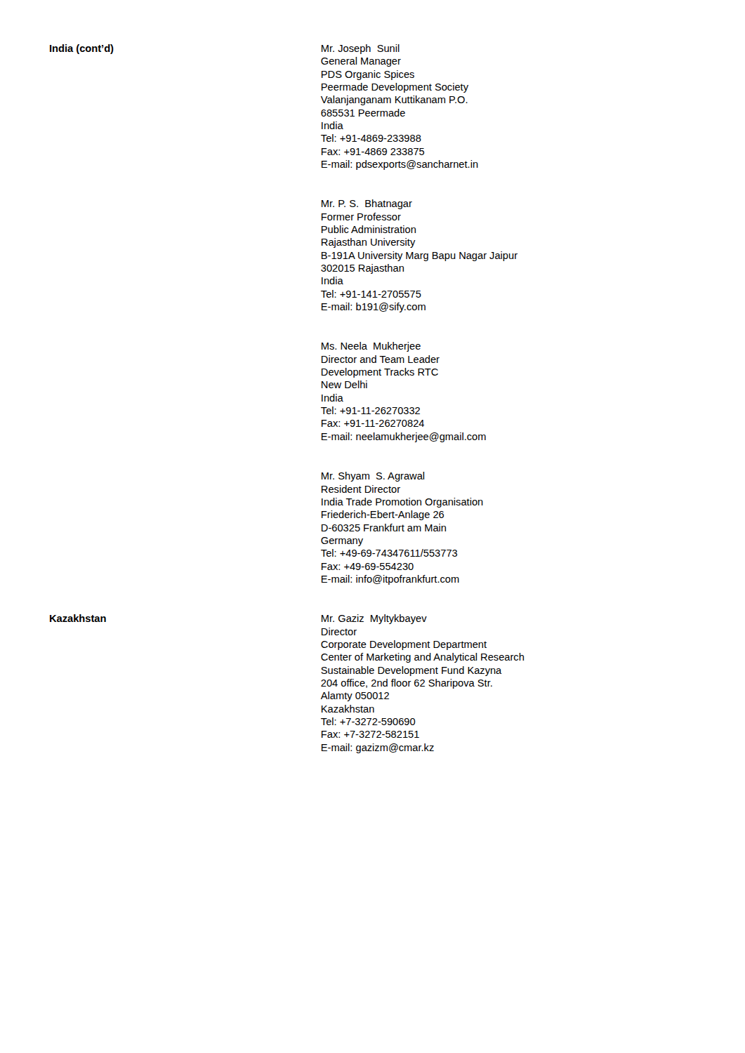| India (cont’d) | Mr. Joseph Sunil General Manager PDS Organic Spices Peermade Development Society Valanjanganam Kuttikanam P.O. 685531 Peermade India Tel: +91-4869-233988 Fax: +91-4869 233875 E-mail: pdsexports@sancharnet.in Mr. P. S. Bhatnagar Former Professor Public Administration Rajasthan University B-191A University Marg Bapu Nagar Jaipur 302015 Rajasthan India Tel: +91-141-2705575 E-mail: b191@sify.com Ms. Neela Mukherjee Director and Team Leader Development Tracks RTC New Delhi India Tel: +91-11-26270332 Fax: +91-11-26270824 E-mail: neelamukherjee@gmail.com Mr. Shyam S. Agrawal Resident Director India Trade Promotion Organisation Friederich-Ebert-Anlage 26 D-60325 Frankfurt am Main Germany Tel: +49-69-74347611/553773 Fax: +49-69-554230 E-mail: info@itpofrankfurt.com |
| Kazakhstan | Mr. Gaziz Myltykbayev Director Corporate Development Department Center of Marketing and Analytical Research Sustainable Development Fund Kazyna 204 office, 2nd floor 62 Sharipova Str. Alamty 050012 Kazakhstan Tel: +7-3272-590690 Fax: +7-3272-582151 E-mail: gazizm@cmar.kz |